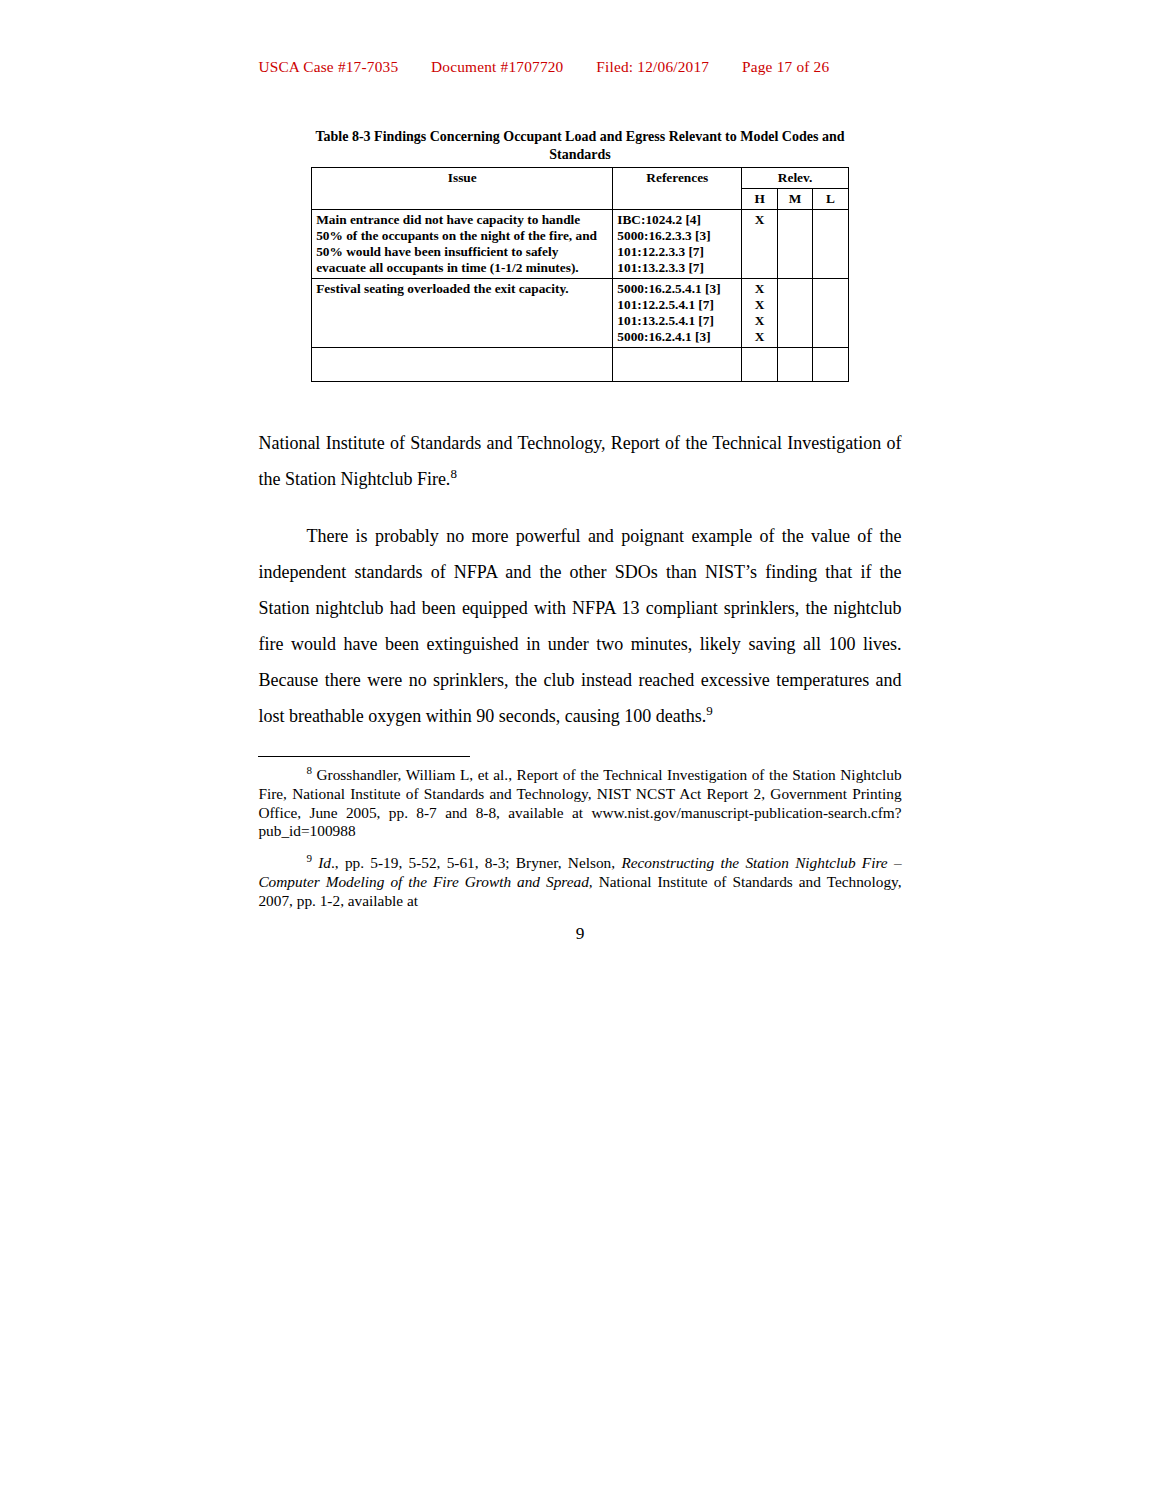USCA Case #17-7035 Document #1707720 Filed: 12/06/2017 Page 17 of 26
Table 8-3 Findings Concerning Occupant Load and Egress Relevant to Model Codes and Standards
| Issue | References | Relev. |
| --- | --- | --- |
| H | M | L |
| Main entrance did not have capacity to handle 50% of the occupants on the night of the fire, and 50% would have been insufficient to safely evacuate all occupants in time (1-1/2 minutes). | IBC:1024.2 [4] 5000:16.2.3.3 [3] 101:12.2.3.3 [7] 101:13.2.3.3 [7] | X | | |
| Festival seating overloaded the exit capacity. | 5000:16.2.5.4.1 [3] 101:12.2.5.4.1 [7] 101:13.2.5.4.1 [7] 5000:16.2.4.1 [3] | X X X X | | |
National Institute of Standards and Technology, Report of the Technical Investigation of the Station Nightclub Fire.8
There is probably no more powerful and poignant example of the value of the independent standards of NFPA and the other SDOs than NIST’s finding that if the Station nightclub had been equipped with NFPA 13 compliant sprinklers, the nightclub fire would have been extinguished in under two minutes, likely saving all 100 lives. Because there were no sprinklers, the club instead reached excessive temperatures and lost breathable oxygen within 90 seconds, causing 100 deaths.9
8 Grosshandler, William L, et al., Report of the Technical Investigation of the Station Nightclub Fire, National Institute of Standards and Technology, NIST NCST Act Report 2, Government Printing Office, June 2005, pp. 8-7 and 8-8, available at www.nist.gov/manuscript-publication-search.cfm?pub_id=100988
9 Id., pp. 5-19, 5-52, 5-61, 8-3; Bryner, Nelson, Reconstructing the Station Nightclub Fire – Computer Modeling of the Fire Growth and Spread, National Institute of Standards and Technology, 2007, pp. 1-2, available at
9